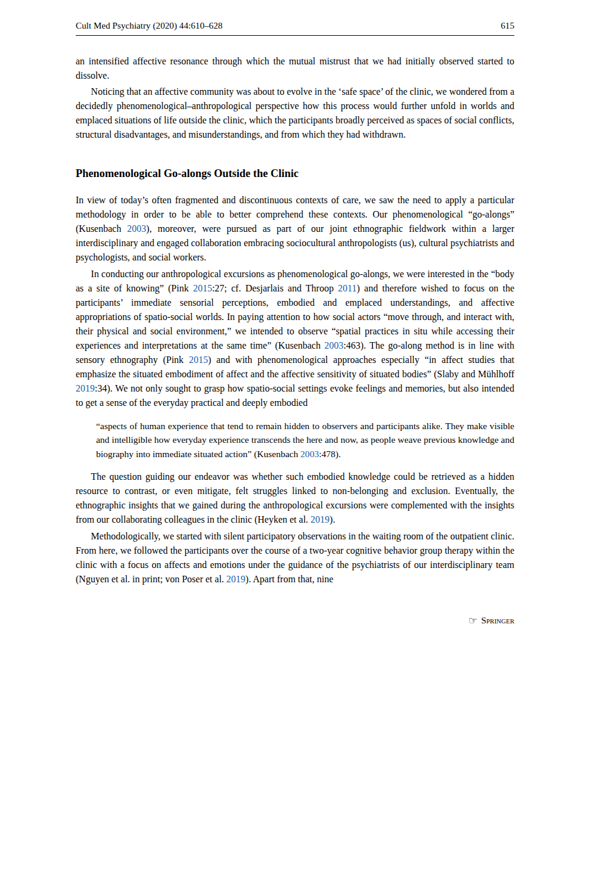Cult Med Psychiatry (2020) 44:610–628 615
an intensified affective resonance through which the mutual mistrust that we had initially observed started to dissolve.
Noticing that an affective community was about to evolve in the ‘safe space’ of the clinic, we wondered from a decidedly phenomenological–anthropological perspective how this process would further unfold in worlds and emplaced situations of life outside the clinic, which the participants broadly perceived as spaces of social conflicts, structural disadvantages, and misunderstandings, and from which they had withdrawn.
Phenomenological Go-alongs Outside the Clinic
In view of today’s often fragmented and discontinuous contexts of care, we saw the need to apply a particular methodology in order to be able to better comprehend these contexts. Our phenomenological “go-alongs” (Kusenbach 2003), moreover, were pursued as part of our joint ethnographic fieldwork within a larger interdisciplinary and engaged collaboration embracing sociocultural anthropologists (us), cultural psychiatrists and psychologists, and social workers.
In conducting our anthropological excursions as phenomenological go-alongs, we were interested in the “body as a site of knowing” (Pink 2015:27; cf. Desjarlais and Throop 2011) and therefore wished to focus on the participants’ immediate sensorial perceptions, embodied and emplaced understandings, and affective appropriations of spatio-social worlds. In paying attention to how social actors “move through, and interact with, their physical and social environment,” we intended to observe “spatial practices in situ while accessing their experiences and interpretations at the same time” (Kusenbach 2003:463). The go-along method is in line with sensory ethnography (Pink 2015) and with phenomenological approaches especially “in affect studies that emphasize the situated embodiment of affect and the affective sensitivity of situated bodies” (Slaby and Mühlhoff 2019:34). We not only sought to grasp how spatio-social settings evoke feelings and memories, but also intended to get a sense of the everyday practical and deeply embodied
“aspects of human experience that tend to remain hidden to observers and participants alike. They make visible and intelligible how everyday experience transcends the here and now, as people weave previous knowledge and biography into immediate situated action” (Kusenbach 2003:478).
The question guiding our endeavor was whether such embodied knowledge could be retrieved as a hidden resource to contrast, or even mitigate, felt struggles linked to non-belonging and exclusion. Eventually, the ethnographic insights that we gained during the anthropological excursions were complemented with the insights from our collaborating colleagues in the clinic (Heyken et al. 2019).
Methodologically, we started with silent participatory observations in the waiting room of the outpatient clinic. From here, we followed the participants over the course of a two-year cognitive behavior group therapy within the clinic with a focus on affects and emotions under the guidance of the psychiatrists of our interdisciplinary team (Nguyen et al. in print; von Poser et al. 2019). Apart from that, nine
☞Springer